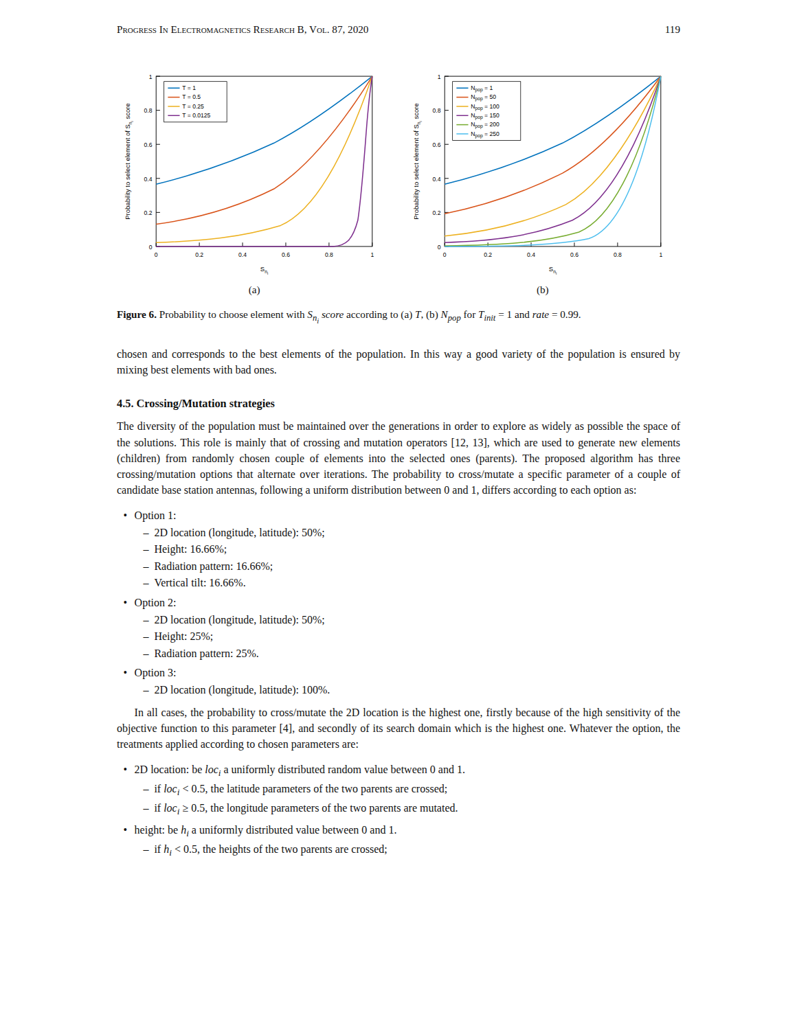Progress In Electromagnetics Research B, Vol. 87, 2020 119
0 0.2 0.4 0.6 0.8 1 0 0.2 0.4 0.6 0.8 1 Probability to select element of Sni score Sni T = 1 T = 0.5 T = 0.25 T = 0.0125
(a)
0 0.2 0.4 0.6 0.8 1 0 0.2 0.4 0.6 0.8 1 Probability to select element of Sni score Sni Npop = 1 Npop = 50 Npop = 100 Npop = 150 Npop = 200 Npop = 250
(b)
Figure 6. Probability to choose element with Sni score according to (a) T, (b) Npop for Tinit = 1 and rate = 0.99.
chosen and corresponds to the best elements of the population. In this way a good variety of the population is ensured by mixing best elements with bad ones.
4.5. Crossing/Mutation strategies
The diversity of the population must be maintained over the generations in order to explore as widely as possible the space of the solutions. This role is mainly that of crossing and mutation operators [12, 13], which are used to generate new elements (children) from randomly chosen couple of elements into the selected ones (parents). The proposed algorithm has three crossing/mutation options that alternate over iterations. The probability to cross/mutate a specific parameter of a couple of candidate base station antennas, following a uniform distribution between 0 and 1, differs according to each option as:
Option 1:
2D location (longitude, latitude): 50%;
Height: 16.66%;
Radiation pattern: 16.66%;
Vertical tilt: 16.66%.
Option 2:
2D location (longitude, latitude): 50%;
Height: 25%;
Radiation pattern: 25%.
Option 3:
2D location (longitude, latitude): 100%.
In all cases, the probability to cross/mutate the 2D location is the highest one, firstly because of the high sensitivity of the objective function to this parameter [4], and secondly of its search domain which is the highest one. Whatever the option, the treatments applied according to chosen parameters are:
2D location: be loci a uniformly distributed random value between 0 and 1.
if loci < 0.5, the latitude parameters of the two parents are crossed;
if loci ≥ 0.5, the longitude parameters of the two parents are mutated.
height: be hi a uniformly distributed value between 0 and 1.
if hi < 0.5, the heights of the two parents are crossed;